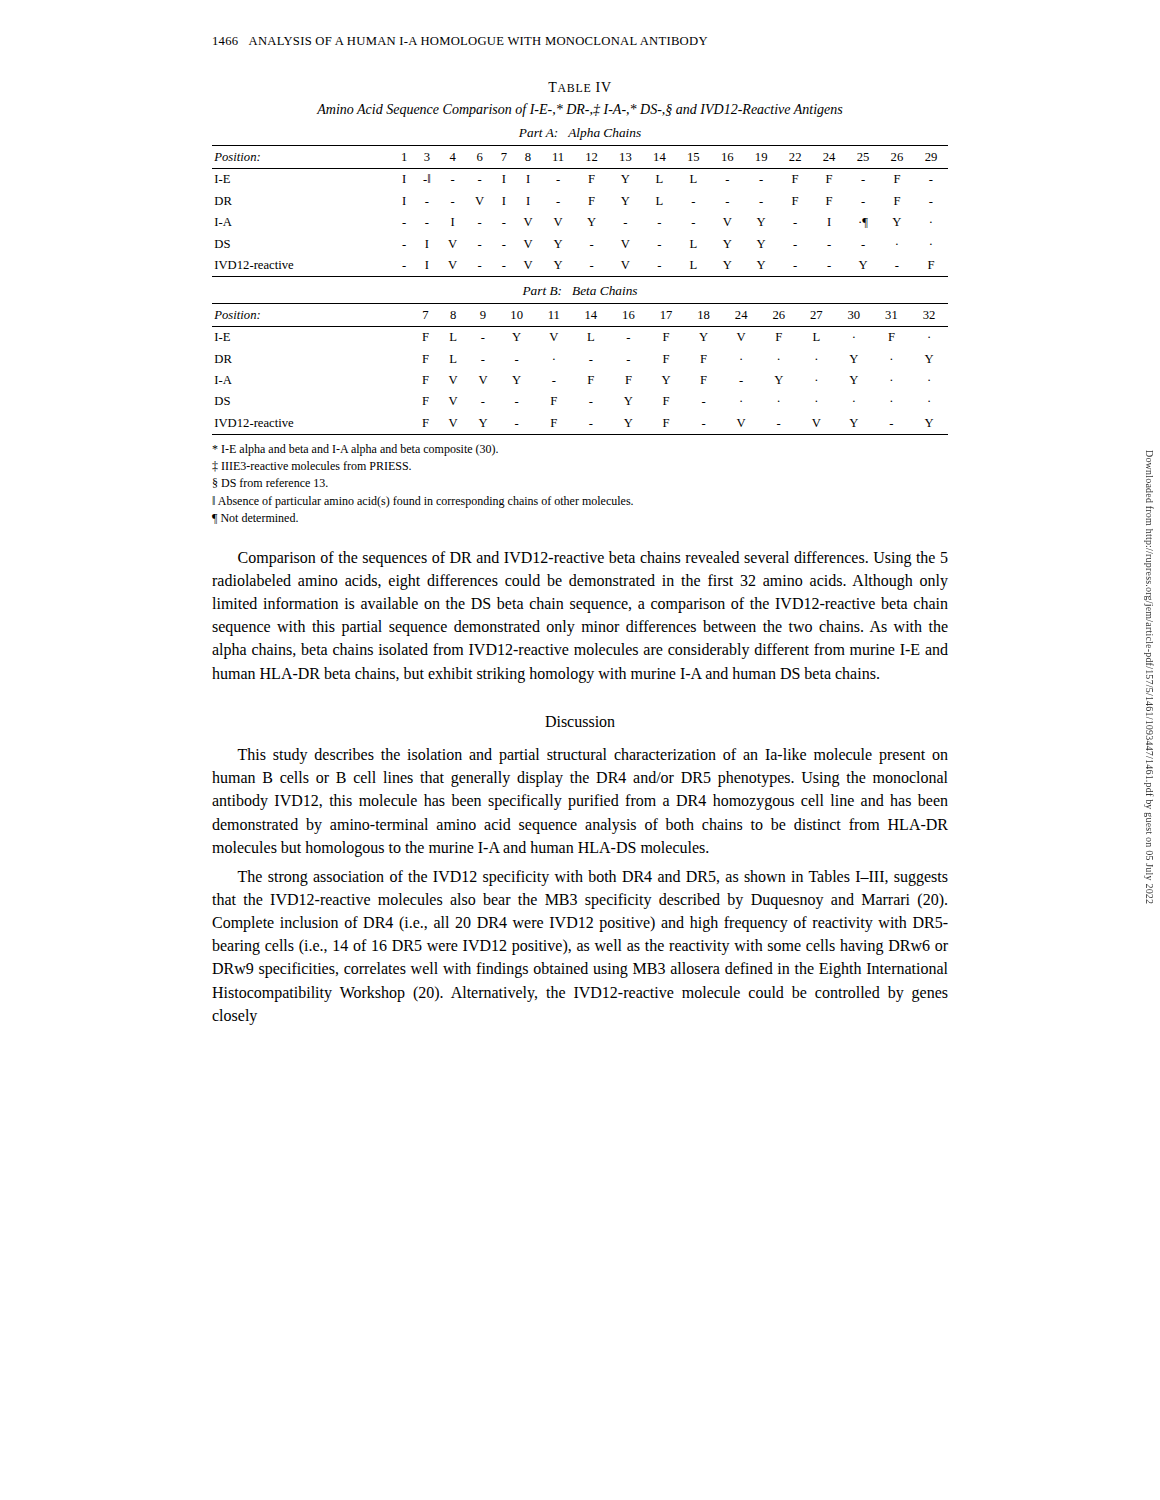Downloaded from http://rupress.org/jem/article-pdf/157/5/1461/1093447/1461.pdf by guest on 05 July 2022
1466 ANALYSIS OF A HUMAN I-A HOMOLOGUE WITH MONOCLONAL ANTIBODY
TABLE IV
Amino Acid Sequence Comparison of I-E-,* DR-,‡ I-A-,* DS-,§ and IVD12-Reactive Antigens
Part A: Alpha Chains
| Position: | 1 | 3 | 4 | 6 | 7 | 8 | 11 | 12 | 13 | 14 | 15 | 16 | 19 | 22 | 24 | 25 | 26 | 29 |
| --- | --- | --- | --- | --- | --- | --- | --- | --- | --- | --- | --- | --- | --- | --- | --- | --- | --- | --- |
| I-E | I | - ‖ | - | - | I | I | - | F | Y | L | L | - | - | F | F | - | F | - |
| DR | I | - | - | V | I | I | - | F | Y | L | - | - | - | F | F | - | F | - |
| I-A | - | - | I | - | - | V | V | Y | - | - | - | V | Y | - | I | · ¶ | Y | · |
| DS | - | I | V | - | - | V | Y | - | V | - | L | Y | Y | - | - | - | · | · |
| IVD12-reactive | - | I | V | - | - | V | Y | - | V | - | L | Y | Y | - | - | Y | - | F |
Part B: Beta Chains
| Position: | 7 | 8 | 9 | 10 | 11 | 14 | 16 | 17 | 18 | 24 | 26 | 27 | 30 | 31 | 32 |
| --- | --- | --- | --- | --- | --- | --- | --- | --- | --- | --- | --- | --- | --- | --- | --- |
| I-E | F | L | - | Y | V | L | - | F | Y | V | F | L | · | F | · |
| DR | F | L | - | - | · | - | - | F | F | · | · | · | Y | · | Y |
| I-A | F | V | V | Y | - | F | F | Y | F | - | Y | · | Y | · | · |
| DS | F | V | - | - | F | - | Y | F | - | · | · | · | · | · | · |
| IVD12-reactive | F | V | Y | - | F | - | Y | F | - | V | - | V | Y | - | Y |
* I-E alpha and beta and I-A alpha and beta composite (30).
‡ IIIE3-reactive molecules from PRIESS.
§ DS from reference 13.
‖ Absence of particular amino acid(s) found in corresponding chains of other molecules.
¶ Not determined.
Comparison of the sequences of DR and IVD12-reactive beta chains revealed several differences. Using the 5 radiolabeled amino acids, eight differences could be demonstrated in the first 32 amino acids. Although only limited information is available on the DS beta chain sequence, a comparison of the IVD12-reactive beta chain sequence with this partial sequence demonstrated only minor differences between the two chains. As with the alpha chains, beta chains isolated from IVD12-reactive molecules are considerably different from murine I-E and human HLA-DR beta chains, but exhibit striking homology with murine I-A and human DS beta chains.
Discussion
This study describes the isolation and partial structural characterization of an Ia-like molecule present on human B cells or B cell lines that generally display the DR4 and/or DR5 phenotypes. Using the monoclonal antibody IVD12, this molecule has been specifically purified from a DR4 homozygous cell line and has been demonstrated by amino-terminal amino acid sequence analysis of both chains to be distinct from HLA-DR molecules but homologous to the murine I-A and human HLA-DS molecules.
The strong association of the IVD12 specificity with both DR4 and DR5, as shown in Tables I–III, suggests that the IVD12-reactive molecules also bear the MB3 specificity described by Duquesnoy and Marrari (20). Complete inclusion of DR4 (i.e., all 20 DR4 were IVD12 positive) and high frequency of reactivity with DR5-bearing cells (i.e., 14 of 16 DR5 were IVD12 positive), as well as the reactivity with some cells having DRw6 or DRw9 specificities, correlates well with findings obtained using MB3 allosera defined in the Eighth International Histocompatibility Workshop (20). Alternatively, the IVD12-reactive molecule could be controlled by genes closely